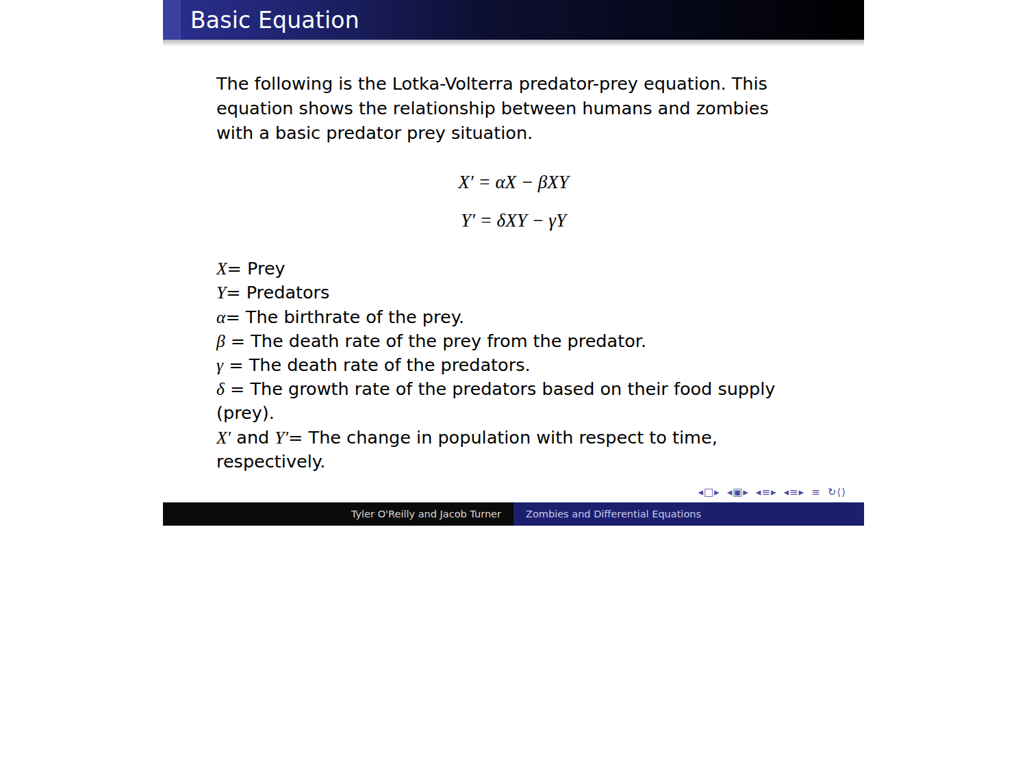Basic Equation
The following is the Lotka-Volterra predator-prey equation. This equation shows the relationship between humans and zombies with a basic predator prey situation.
X′ = αX − βXY
Y′ = δXY − γY
X= Prey
Y= Predators
α= The birthrate of the prey.
β = The death rate of the prey from the predator.
γ = The death rate of the predators.
δ = The growth rate of the predators based on their food supply (prey).
X′ and Y′= The change in population with respect to time, respectively.
◂□▸ ◂▣▸ ◂≡▸ ◂≡▸ ≡ ↻⟨⟩
Tyler O'Reilly and Jacob Turner
Zombies and Differential Equations